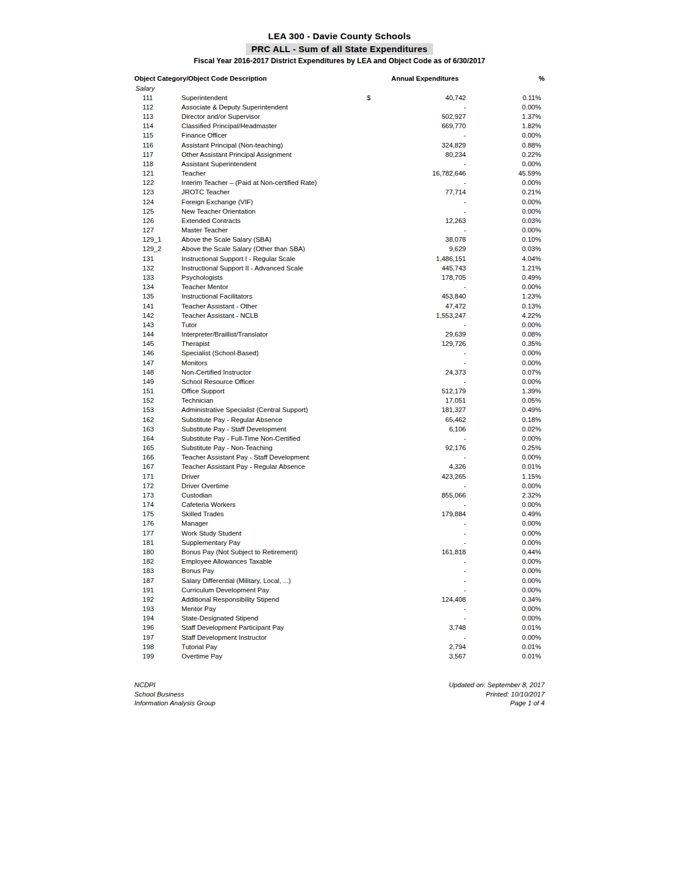LEA 300 - Davie County Schools
PRC ALL - Sum of all State Expenditures
Fiscal Year 2016-2017 District Expenditures by LEA and Object Code as of 6/30/2017
| Object Category/Object Code Description | Annual Expenditures | % |
| --- | --- | --- |
| Salary |
| 111 | Superintendent | $ | 40,742 | 0.11% |
| 112 | Associate & Deputy Superintendent | | - | 0.00% |
| 113 | Director and/or Supervisor | | 502,927 | 1.37% |
| 114 | Classified Principal/Headmaster | | 669,770 | 1.82% |
| 115 | Finance Officer | | - | 0.00% |
| 116 | Assistant Principal (Non-teaching) | | 324,829 | 0.88% |
| 117 | Other Assistant Principal Assignment | | 80,234 | 0.22% |
| 118 | Assistant Superintendent | | - | 0.00% |
| 121 | Teacher | | 16,782,646 | 45.59% |
| 122 | Interim Teacher – (Paid at Non-certified Rate) | | - | 0.00% |
| 123 | JROTC Teacher | | 77,714 | 0.21% |
| 124 | Foreign Exchange (VIF) | | - | 0.00% |
| 125 | New Teacher Orientation | | - | 0.00% |
| 126 | Extended Contracts | | 12,263 | 0.03% |
| 127 | Master Teacher | | - | 0.00% |
| 129_1 | Above the Scale Salary (SBA) | | 38,078 | 0.10% |
| 129_2 | Above the Scale Salary (Other than SBA) | | 9,629 | 0.03% |
| 131 | Instructional Support I - Regular Scale | | 1,486,151 | 4.04% |
| 132 | Instructional Support II - Advanced Scale | | 445,743 | 1.21% |
| 133 | Psychologists | | 178,705 | 0.49% |
| 134 | Teacher Mentor | | - | 0.00% |
| 135 | Instructional Facilitators | | 453,840 | 1.23% |
| 141 | Teacher Assistant - Other | | 47,472 | 0.13% |
| 142 | Teacher Assistant - NCLB | | 1,553,247 | 4.22% |
| 143 | Tutor | | - | 0.00% |
| 144 | Interpreter/Braillist/Translator | | 29,639 | 0.08% |
| 145 | Therapist | | 129,726 | 0.35% |
| 146 | Specialist (School-Based) | | - | 0.00% |
| 147 | Monitors | | - | 0.00% |
| 148 | Non-Certified Instructor | | 24,373 | 0.07% |
| 149 | School Resource Officer | | - | 0.00% |
| 151 | Office Support | | 512,179 | 1.39% |
| 152 | Technician | | 17,051 | 0.05% |
| 153 | Administrative Specialist (Central Support) | | 181,327 | 0.49% |
| 162 | Substitute Pay - Regular Absence | | 65,462 | 0.18% |
| 163 | Substitute Pay - Staff Development | | 6,106 | 0.02% |
| 164 | Substitute Pay - Full-Time Non-Certified | | - | 0.00% |
| 165 | Substitute Pay - Non-Teaching | | 92,176 | 0.25% |
| 166 | Teacher Assistant Pay - Staff Development | | - | 0.00% |
| 167 | Teacher Assistant Pay - Regular Absence | | 4,326 | 0.01% |
| 171 | Driver | | 423,265 | 1.15% |
| 172 | Driver Overtime | | - | 0.00% |
| 173 | Custodian | | 855,066 | 2.32% |
| 174 | Cafeteria Workers | | - | 0.00% |
| 175 | Skilled Trades | | 179,884 | 0.49% |
| 176 | Manager | | - | 0.00% |
| 177 | Work Study Student | | - | 0.00% |
| 181 | Supplementary Pay | | - | 0.00% |
| 180 | Bonus Pay (Not Subject to Retirement) | | 161,818 | 0.44% |
| 182 | Employee Allowances Taxable | | - | 0.00% |
| 183 | Bonus Pay | | - | 0.00% |
| 187 | Salary Differential (Military, Local, ...) | | - | 0.00% |
| 191 | Curriculum Development Pay | | - | 0.00% |
| 192 | Additional Responsibility Stipend | | 124,408 | 0.34% |
| 193 | Mentor Pay | | - | 0.00% |
| 194 | State-Designated Stipend | | - | 0.00% |
| 196 | Staff Development Participant Pay | | 3,748 | 0.01% |
| 197 | Staff Development Instructor | | - | 0.00% |
| 198 | Tutorial Pay | | 2,794 | 0.01% |
| 199 | Overtime Pay | | 3,567 | 0.01% |
NCDPI
School Business
Information Analysis Group
Updated on: September 8, 2017
Printed: 10/10/2017
Page 1 of 4